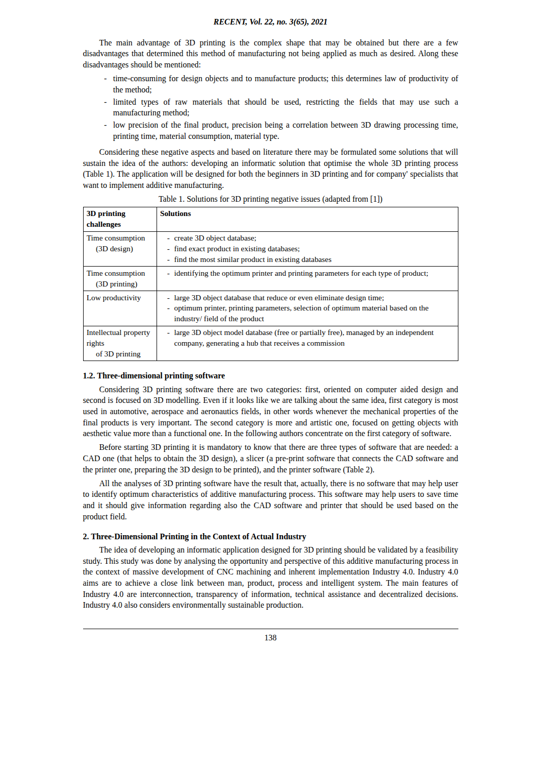RECENT, Vol. 22, no. 3(65), 2021
The main advantage of 3D printing is the complex shape that may be obtained but there are a few disadvantages that determined this method of manufacturing not being applied as much as desired. Along these disadvantages should be mentioned:
time-consuming for design objects and to manufacture products; this determines law of productivity of the method;
limited types of raw materials that should be used, restricting the fields that may use such a manufacturing method;
low precision of the final product, precision being a correlation between 3D drawing processing time, printing time, material consumption, material type.
Considering these negative aspects and based on literature there may be formulated some solutions that will sustain the idea of the authors: developing an informatic solution that optimise the whole 3D printing process (Table 1). The application will be designed for both the beginners in 3D printing and for company' specialists that want to implement additive manufacturing.
Table 1. Solutions for 3D printing negative issues (adapted from [1])
| 3D printing challenges | Solutions |
| --- | --- |
| Time consumption (3D design) | create 3D object database; find exact product in existing databases; find the most similar product in existing databases |
| Time consumption (3D printing) | identifying the optimum printer and printing parameters for each type of product; |
| Low productivity | large 3D object database that reduce or even eliminate design time; optimum printer, printing parameters, selection of optimum material based on the industry/ field of the product |
| Intellectual property rights of 3D printing | large 3D object model database (free or partially free), managed by an independent company, generating a hub that receives a commission |
1.2. Three-dimensional printing software
Considering 3D printing software there are two categories: first, oriented on computer aided design and second is focused on 3D modelling. Even if it looks like we are talking about the same idea, first category is most used in automotive, aerospace and aeronautics fields, in other words whenever the mechanical properties of the final products is very important. The second category is more and artistic one, focused on getting objects with aesthetic value more than a functional one. In the following authors concentrate on the first category of software.
Before starting 3D printing it is mandatory to know that there are three types of software that are needed: a CAD one (that helps to obtain the 3D design), a slicer (a pre-print software that connects the CAD software and the printer one, preparing the 3D design to be printed), and the printer software (Table 2).
All the analyses of 3D printing software have the result that, actually, there is no software that may help user to identify optimum characteristics of additive manufacturing process. This software may help users to save time and it should give information regarding also the CAD software and printer that should be used based on the product field.
2. Three-Dimensional Printing in the Context of Actual Industry
The idea of developing an informatic application designed for 3D printing should be validated by a feasibility study. This study was done by analysing the opportunity and perspective of this additive manufacturing process in the context of massive development of CNC machining and inherent implementation Industry 4.0. Industry 4.0 aims are to achieve a close link between man, product, process and intelligent system. The main features of Industry 4.0 are interconnection, transparency of information, technical assistance and decentralized decisions. Industry 4.0 also considers environmentally sustainable production.
138